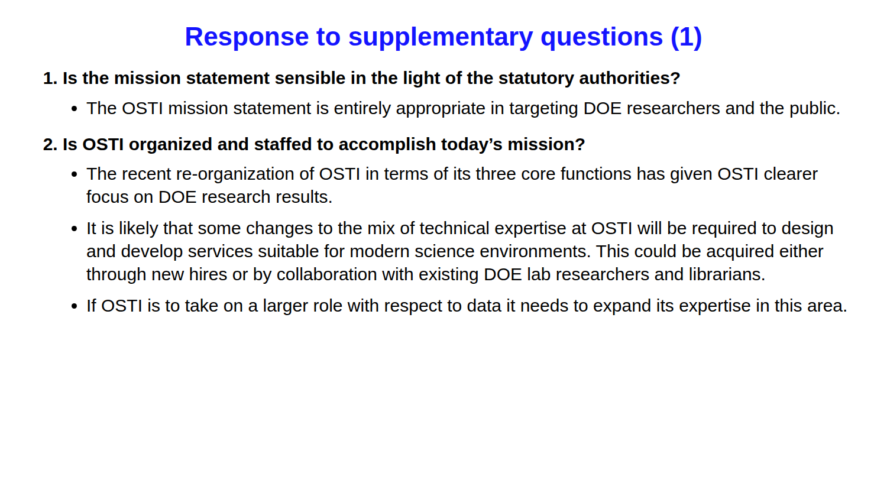Response to supplementary questions (1)
Is the mission statement sensible in the light of the statutory authorities?
The OSTI mission statement is entirely appropriate in targeting DOE researchers and the public.
Is OSTI organized and staffed to accomplish today’s mission?
The recent re-organization of OSTI in terms of its three core functions has given OSTI clearer focus on DOE research results.
It is likely that some changes to the mix of technical expertise at OSTI will be required to design and develop services suitable for modern science environments. This could be acquired either through new hires or by collaboration with existing DOE lab researchers and librarians.
If OSTI is to take on a larger role with respect to data it needs to expand its expertise in this area.